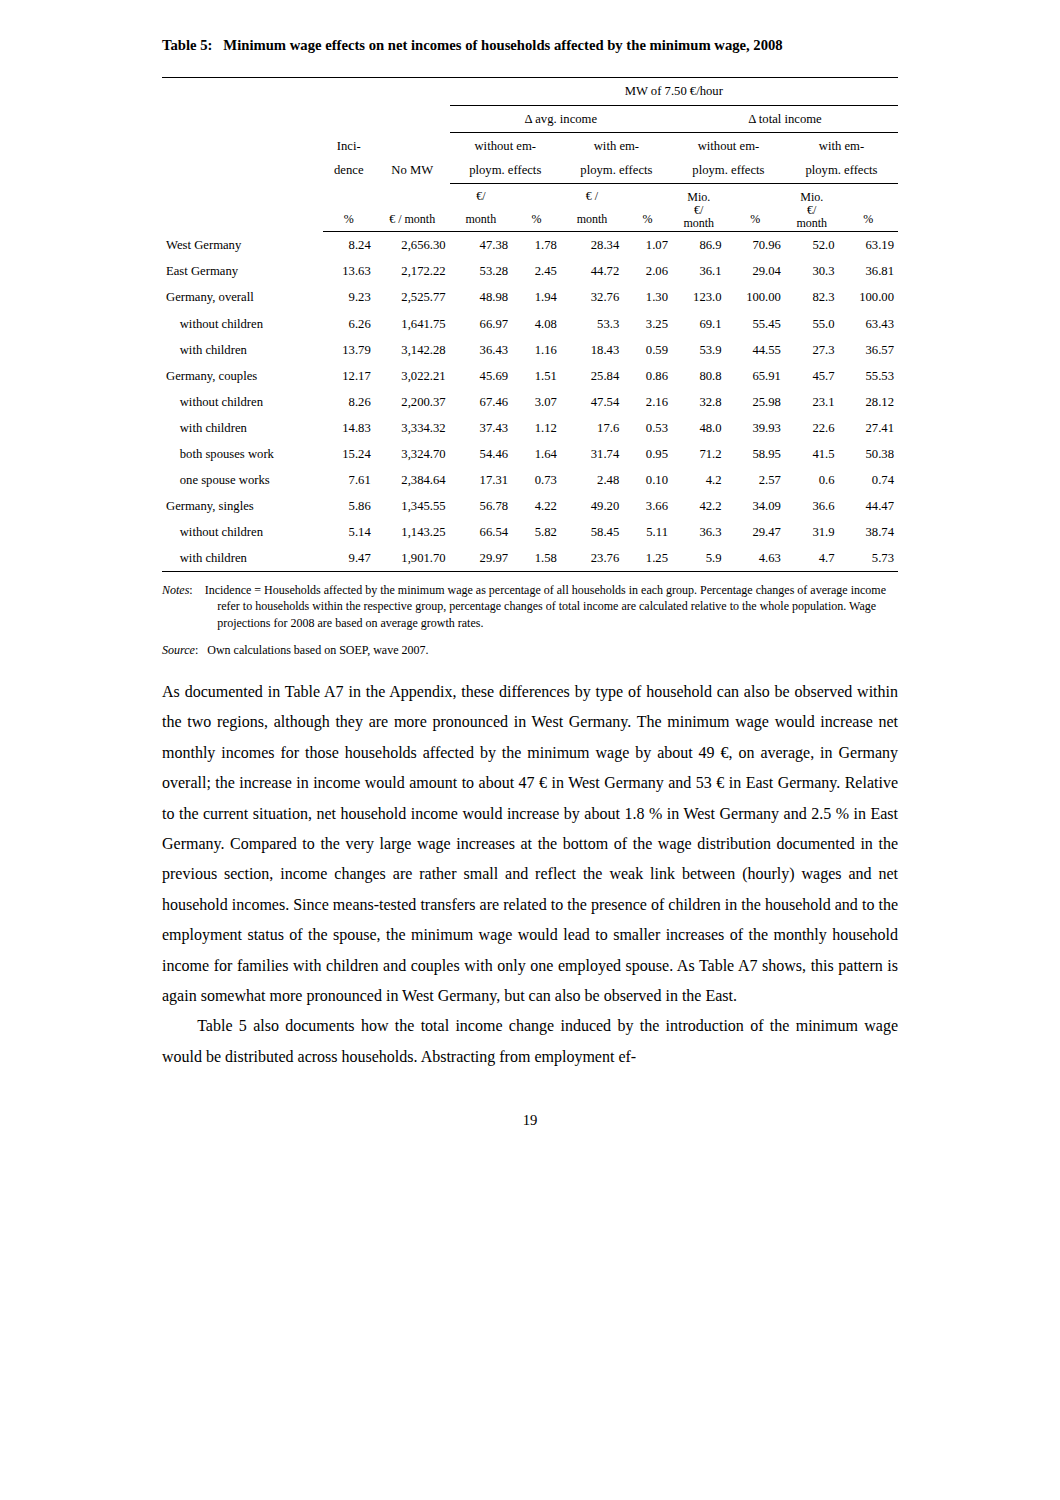Table 5: Minimum wage effects on net incomes of households affected by the minimum wage, 2008
| | Inci- dence | No MW | MW of 7.50 €/hour |
| --- | --- | --- | --- |
| Δ avg. income | Δ total income |
| without em- ploym. effects | with em- ploym. effects | without em- ploym. effects | with em- ploym. effects |
| % | € / month | €/ month | % | € / month | % | Mio. €/ month | % | Mio. €/ month | % |
| West Germany | 8.24 | 2,656.30 | 47.38 | 1.78 | 28.34 | 1.07 | 86.9 | 70.96 | 52.0 | 63.19 |
| East Germany | 13.63 | 2,172.22 | 53.28 | 2.45 | 44.72 | 2.06 | 36.1 | 29.04 | 30.3 | 36.81 |
| Germany, overall | 9.23 | 2,525.77 | 48.98 | 1.94 | 32.76 | 1.30 | 123.0 | 100.00 | 82.3 | 100.00 |
| without children | 6.26 | 1,641.75 | 66.97 | 4.08 | 53.3 | 3.25 | 69.1 | 55.45 | 55.0 | 63.43 |
| with children | 13.79 | 3,142.28 | 36.43 | 1.16 | 18.43 | 0.59 | 53.9 | 44.55 | 27.3 | 36.57 |
| Germany, couples | 12.17 | 3,022.21 | 45.69 | 1.51 | 25.84 | 0.86 | 80.8 | 65.91 | 45.7 | 55.53 |
| without children | 8.26 | 2,200.37 | 67.46 | 3.07 | 47.54 | 2.16 | 32.8 | 25.98 | 23.1 | 28.12 |
| with children | 14.83 | 3,334.32 | 37.43 | 1.12 | 17.6 | 0.53 | 48.0 | 39.93 | 22.6 | 27.41 |
| both spouses work | 15.24 | 3,324.70 | 54.46 | 1.64 | 31.74 | 0.95 | 71.2 | 58.95 | 41.5 | 50.38 |
| one spouse works | 7.61 | 2,384.64 | 17.31 | 0.73 | 2.48 | 0.10 | 4.2 | 2.57 | 0.6 | 0.74 |
| Germany, singles | 5.86 | 1,345.55 | 56.78 | 4.22 | 49.20 | 3.66 | 42.2 | 34.09 | 36.6 | 44.47 |
| without children | 5.14 | 1,143.25 | 66.54 | 5.82 | 58.45 | 5.11 | 36.3 | 29.47 | 31.9 | 38.74 |
| with children | 9.47 | 1,901.70 | 29.97 | 1.58 | 23.76 | 1.25 | 5.9 | 4.63 | 4.7 | 5.73 |
Notes: Incidence = Households affected by the minimum wage as percentage of all households in each group. Percentage changes of average income refer to households within the respective group, percentage changes of total income are calculated relative to the whole population. Wage projections for 2008 are based on average growth rates.
Source: Own calculations based on SOEP, wave 2007.
As documented in Table A7 in the Appendix, these differences by type of household can also be observed within the two regions, although they are more pronounced in West Germany. The minimum wage would increase net monthly incomes for those households affected by the minimum wage by about 49 €, on average, in Germany overall; the increase in income would amount to about 47 € in West Germany and 53 € in East Germany. Relative to the current situation, net household income would increase by about 1.8 % in West Germany and 2.5 % in East Germany. Compared to the very large wage increases at the bottom of the wage distribution documented in the previous section, income changes are rather small and reflect the weak link between (hourly) wages and net household incomes. Since means-tested transfers are related to the presence of children in the household and to the employment status of the spouse, the minimum wage would lead to smaller increases of the monthly household income for families with children and couples with only one employed spouse. As Table A7 shows, this pattern is again somewhat more pronounced in West Germany, but can also be observed in the East.
Table 5 also documents how the total income change induced by the introduction of the minimum wage would be distributed across households. Abstracting from employment ef-
19